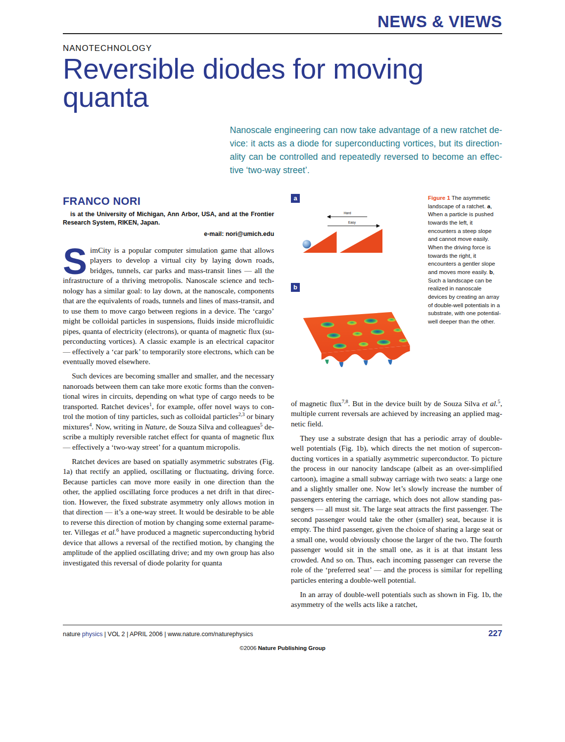NEWS & VIEWS
NANOTECHNOLOGY
Reversible diodes for moving quanta
Nanoscale engineering can now take advantage of a new ratchet device: it acts as a diode for superconducting vortices, but its directionality can be controlled and repeatedly reversed to become an effective ‘two-way street’.
FRANCO NORI
is at the University of Michigan, Ann Arbor, USA, and at the Frontier Research System, RIKEN, Japan.
e-mail: nori@umich.edu
SimCity is a popular computer simulation game that allows players to develop a virtual city by laying down roads, bridges, tunnels, car parks and mass-transit lines — all the infrastructure of a thriving metropolis. Nanoscale science and technology has a similar goal: to lay down, at the nanoscale, components that are the equivalents of roads, tunnels and lines of mass-transit, and to use them to move cargo between regions in a device. The ‘cargo’ might be colloidal particles in suspensions, fluids inside microfluidic pipes, quanta of electricity (electrons), or quanta of magnetic flux (superconducting vortices). A classic example is an electrical capacitor — effectively a ‘car park’ to temporarily store electrons, which can be eventually moved elsewhere.
Such devices are becoming smaller and smaller, and the necessary nanoroads between them can take more exotic forms than the conventional wires in circuits, depending on what type of cargo needs to be transported. Ratchet devices1, for example, offer novel ways to control the motion of tiny particles, such as colloidal particles2,3 or binary mixtures4. Now, writing in Nature, de Souza Silva and colleagues5 describe a multiply reversible ratchet effect for quanta of magnetic flux — effectively a ‘two-way street’ for a quantum micropolis.
Ratchet devices are based on spatially asymmetric substrates (Fig. 1a) that rectify an applied, oscillating or fluctuating, driving force. Because particles can move more easily in one direction than the other, the applied oscillating force produces a net drift in that direction. However, the fixed substrate asymmetry only allows motion in that direction — it’s a one-way street. It would be desirable to be able to reverse this direction of motion by changing some external parameter. Villegas et al.6 have produced a magnetic superconducting hybrid device that allows a reversal of the rectified motion, by changing the amplitude of the applied oscillating drive; and my own group has also investigated this reversal of diode polarity for quanta
a Hard Easy
b
Figure 1 The asymmetic landscape of a ratchet. a, When a particle is pushed towards the left, it encounters a steep slope and cannot move easily. When the driving force is towards the right, it encounters a gentler slope and moves more easily. b, Such a landscape can be realized in nanoscale devices by creating an array of double-well potentials in a substrate, with one potential-well deeper than the other.
of magnetic flux7,8. But in the device built by de Souza Silva et al.5, multiple current reversals are achieved by increasing an applied magnetic field.
They use a substrate design that has a periodic array of double-well potentials (Fig. 1b), which directs the net motion of superconducting vortices in a spatially asymmetric superconductor. To picture the process in our nanocity landscape (albeit as an over-simplified cartoon), imagine a small subway carriage with two seats: a large one and a slightly smaller one. Now let’s slowly increase the number of passengers entering the carriage, which does not allow standing passengers — all must sit. The large seat attracts the first passenger. The second passenger would take the other (smaller) seat, because it is empty. The third passenger, given the choice of sharing a large seat or a small one, would obviously choose the larger of the two. The fourth passenger would sit in the small one, as it is at that instant less crowded. And so on. Thus, each incoming passenger can reverse the role of the ‘preferred seat’ — and the process is similar for repelling particles entering a double-well potential.
In an array of double-well potentials such as shown in Fig. 1b, the asymmetry of the wells acts like a ratchet,
nature physics | VOL 2 | APRIL 2006 | www.nature.com/naturephysics
227
©2006 Nature Publishing Group